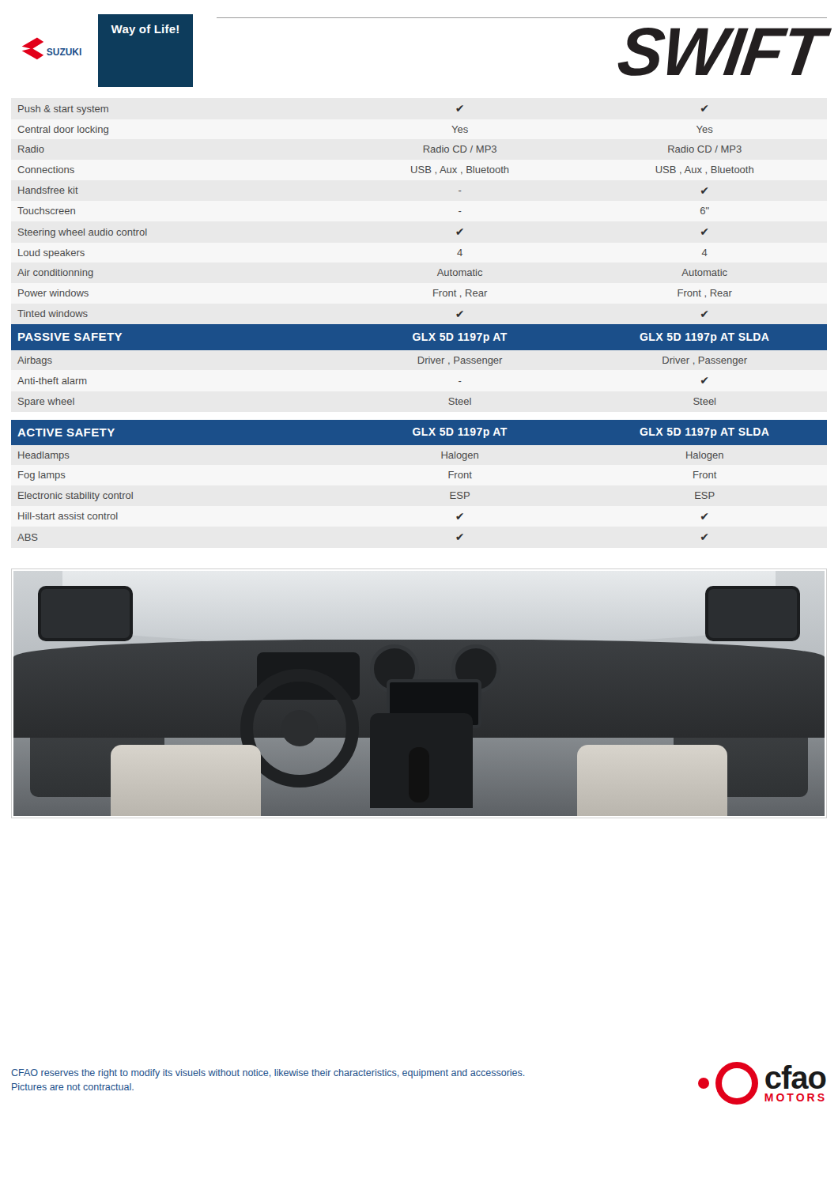SUZUKI
Way of Life!
SWIFT
cfao
MOTORS
| Push & start system | ✔ | ✔ |
| Central door locking | Yes | Yes |
| Radio | Radio CD / MP3 | Radio CD / MP3 |
| Connections | USB , Aux , Bluetooth | USB , Aux , Bluetooth |
| Handsfree kit | - | ✔ |
| Touchscreen | - | 6" |
| Steering wheel audio control | ✔ | ✔ |
| Loud speakers | 4 | 4 |
| Air conditionning | Automatic | Automatic |
| Power windows | Front , Rear | Front , Rear |
| Tinted windows | ✔ | ✔ |
| PASSIVE SAFETY | GLX 5D 1197p AT | GLX 5D 1197p AT SLDA |
| Airbags | Driver , Passenger | Driver , Passenger |
| Anti-theft alarm | - | ✔ |
| Spare wheel | Steel | Steel |
| ACTIVE SAFETY | GLX 5D 1197p AT | GLX 5D 1197p AT SLDA |
| Headlamps | Halogen | Halogen |
| Fog lamps | Front | Front |
| Electronic stability control | ESP | ESP |
| Hill-start assist control | ✔ | ✔ |
| ABS | ✔ | ✔ |
CFAO reserves the right to modify its visuels without notice, likewise their characteristics, equipment and accessories.
Pictures are not contractual.
cfao
MOTORS